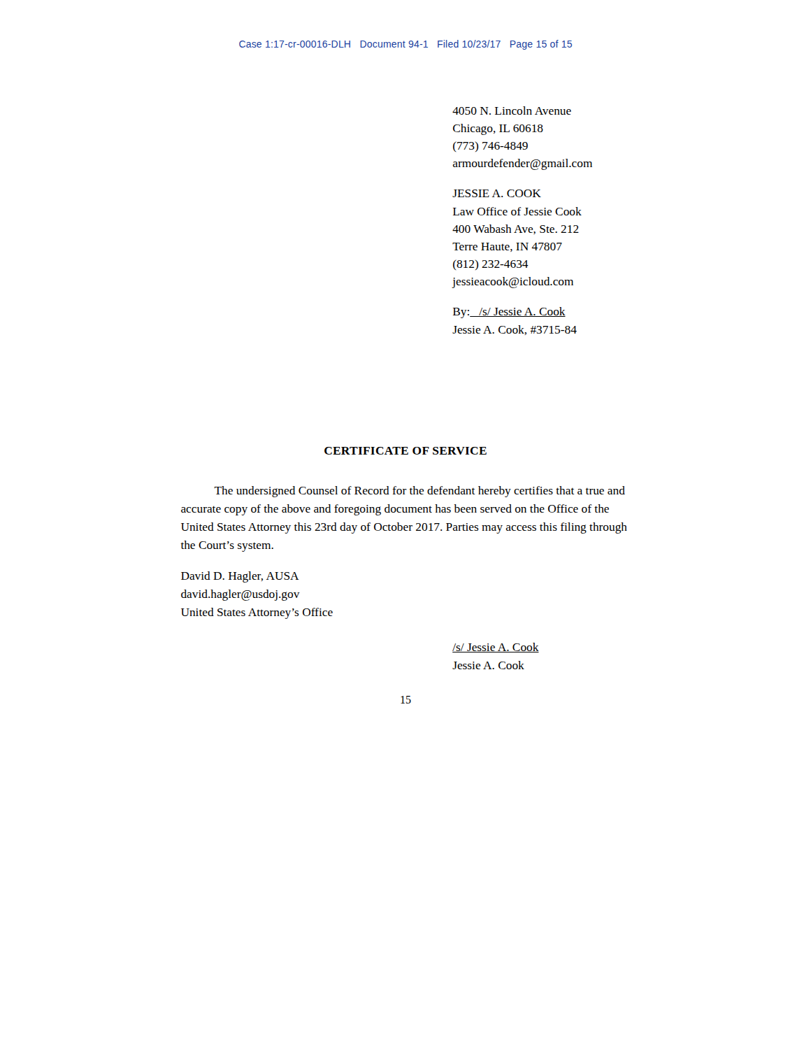Case 1:17-cr-00016-DLH Document 94-1 Filed 10/23/17 Page 15 of 15
4050 N. Lincoln Avenue
Chicago, IL 60618
(773) 746-4849
armourdefender@gmail.com
JESSIE A. COOK
Law Office of Jessie Cook
400 Wabash Ave, Ste. 212
Terre Haute, IN 47807
(812) 232-4634
jessieacook@icloud.com
By: /s/ Jessie A. Cook
Jessie A. Cook, #3715-84
CERTIFICATE OF SERVICE
The undersigned Counsel of Record for the defendant hereby certifies that a true and accurate copy of the above and foregoing document has been served on the Office of the United States Attorney this 23rd day of October 2017. Parties may access this filing through the Court’s system.
David D. Hagler, AUSA
david.hagler@usdoj.gov
United States Attorney’s Office
/s/ Jessie A. Cook
Jessie A. Cook
15